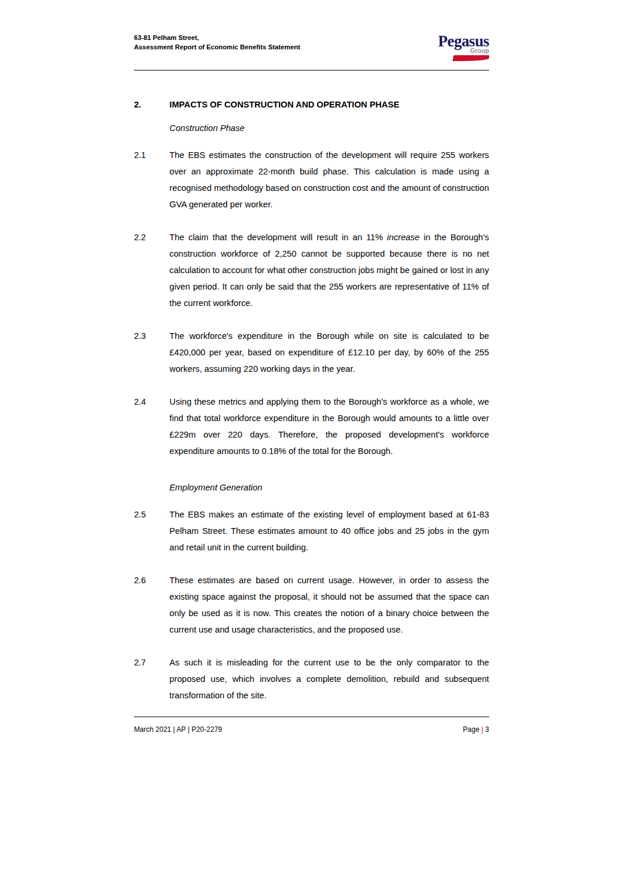63-81 Pelham Street,
Assessment Report of Economic Benefits Statement
Pegasus
Group
2. IMPACTS OF CONSTRUCTION AND OPERATION PHASE
Construction Phase
2.1 The EBS estimates the construction of the development will require 255 workers over an approximate 22-month build phase. This calculation is made using a recognised methodology based on construction cost and the amount of construction GVA generated per worker.
2.2 The claim that the development will result in an 11% increase in the Borough's construction workforce of 2,250 cannot be supported because there is no net calculation to account for what other construction jobs might be gained or lost in any given period. It can only be said that the 255 workers are representative of 11% of the current workforce.
2.3 The workforce's expenditure in the Borough while on site is calculated to be £420,000 per year, based on expenditure of £12.10 per day, by 60% of the 255 workers, assuming 220 working days in the year.
2.4 Using these metrics and applying them to the Borough's workforce as a whole, we find that total workforce expenditure in the Borough would amounts to a little over £229m over 220 days. Therefore, the proposed development's workforce expenditure amounts to 0.18% of the total for the Borough.
Employment Generation
2.5 The EBS makes an estimate of the existing level of employment based at 61-83 Pelham Street. These estimates amount to 40 office jobs and 25 jobs in the gym and retail unit in the current building.
2.6 These estimates are based on current usage. However, in order to assess the existing space against the proposal, it should not be assumed that the space can only be used as it is now. This creates the notion of a binary choice between the current use and usage characteristics, and the proposed use.
2.7 As such it is misleading for the current use to be the only comparator to the proposed use, which involves a complete demolition, rebuild and subsequent transformation of the site.
March 2021 | AP | P20-2279
Page | 3